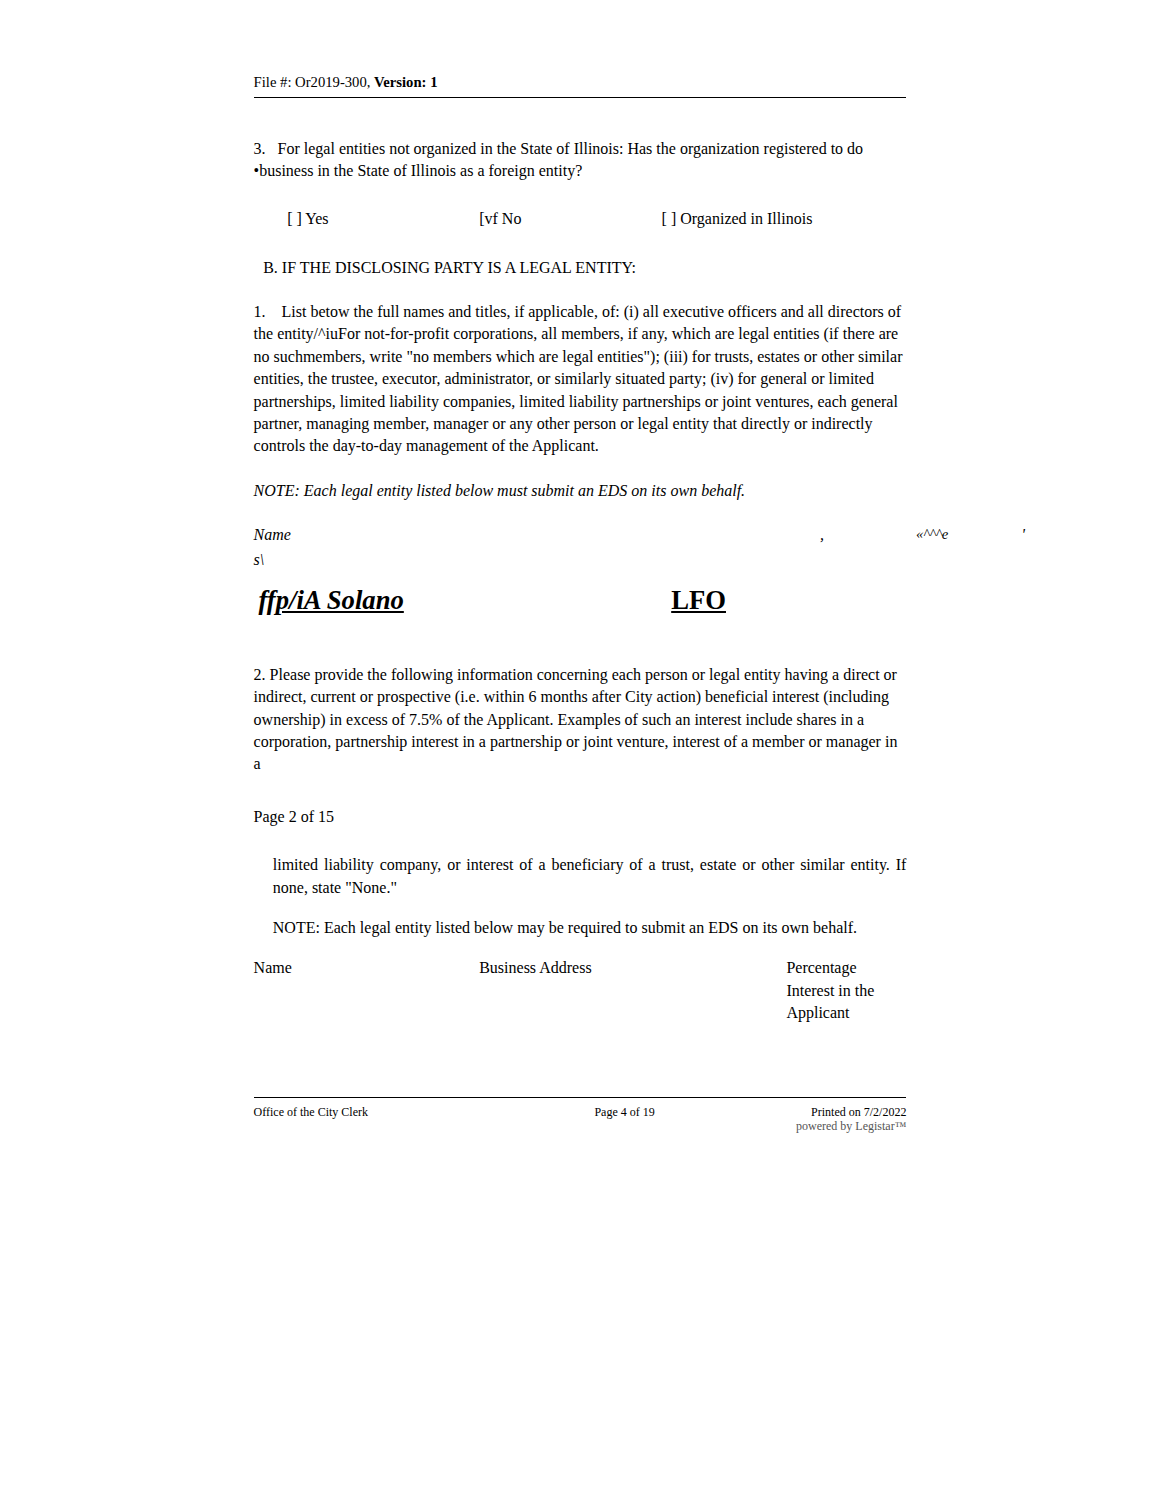File #: Or2019-300, Version: 1
3. For legal entities not organized in the State of Illinois: Has the organization registered to do •business in the State of Illinois as a foreign entity?
[ ] Yes[vf No[ ] Organized in Illinois
B. IF THE DISCLOSING PARTY IS A LEGAL ENTITY:
1. List betow the full names and titles, if applicable, of: (i) all executive officers and all directors of the entity/^iuFor not-for-profit corporations, all members, if any, which are legal entities (if there are no suchmembers, write "no members which are legal entities"); (iii) for trusts, estates or other similar entities, the trustee, executor, administrator, or similarly situated party; (iv) for general or limited partnerships, limited liability companies, limited liability partnerships or joint ventures, each general partner, managing member, manager or any other person or legal entity that directly or indirectly controls the day-to-day management of the Applicant.
NOTE: Each legal entity listed below must submit an EDS on its own behalf.
Name , «^^^e '
s\
ffp/iA Solano LFO
2. Please provide the following information concerning each person or legal entity having a direct or indirect, current or prospective (i.e. within 6 months after City action) beneficial interest (including ownership) in excess of 7.5% of the Applicant. Examples of such an interest include shares in a corporation, partnership interest in a partnership or joint venture, interest of a member or manager in a
Page 2 of 15
limited liability company, or interest of a beneficiary of a trust, estate or other similar entity. If none, state "None."
NOTE: Each legal entity listed below may be required to submit an EDS on its own behalf.
Name Business Address Percentage Interest in the Applicant
Office of the City Clerk Page 4 of 19 Printed on 7/2/2022 powered by Legistar™